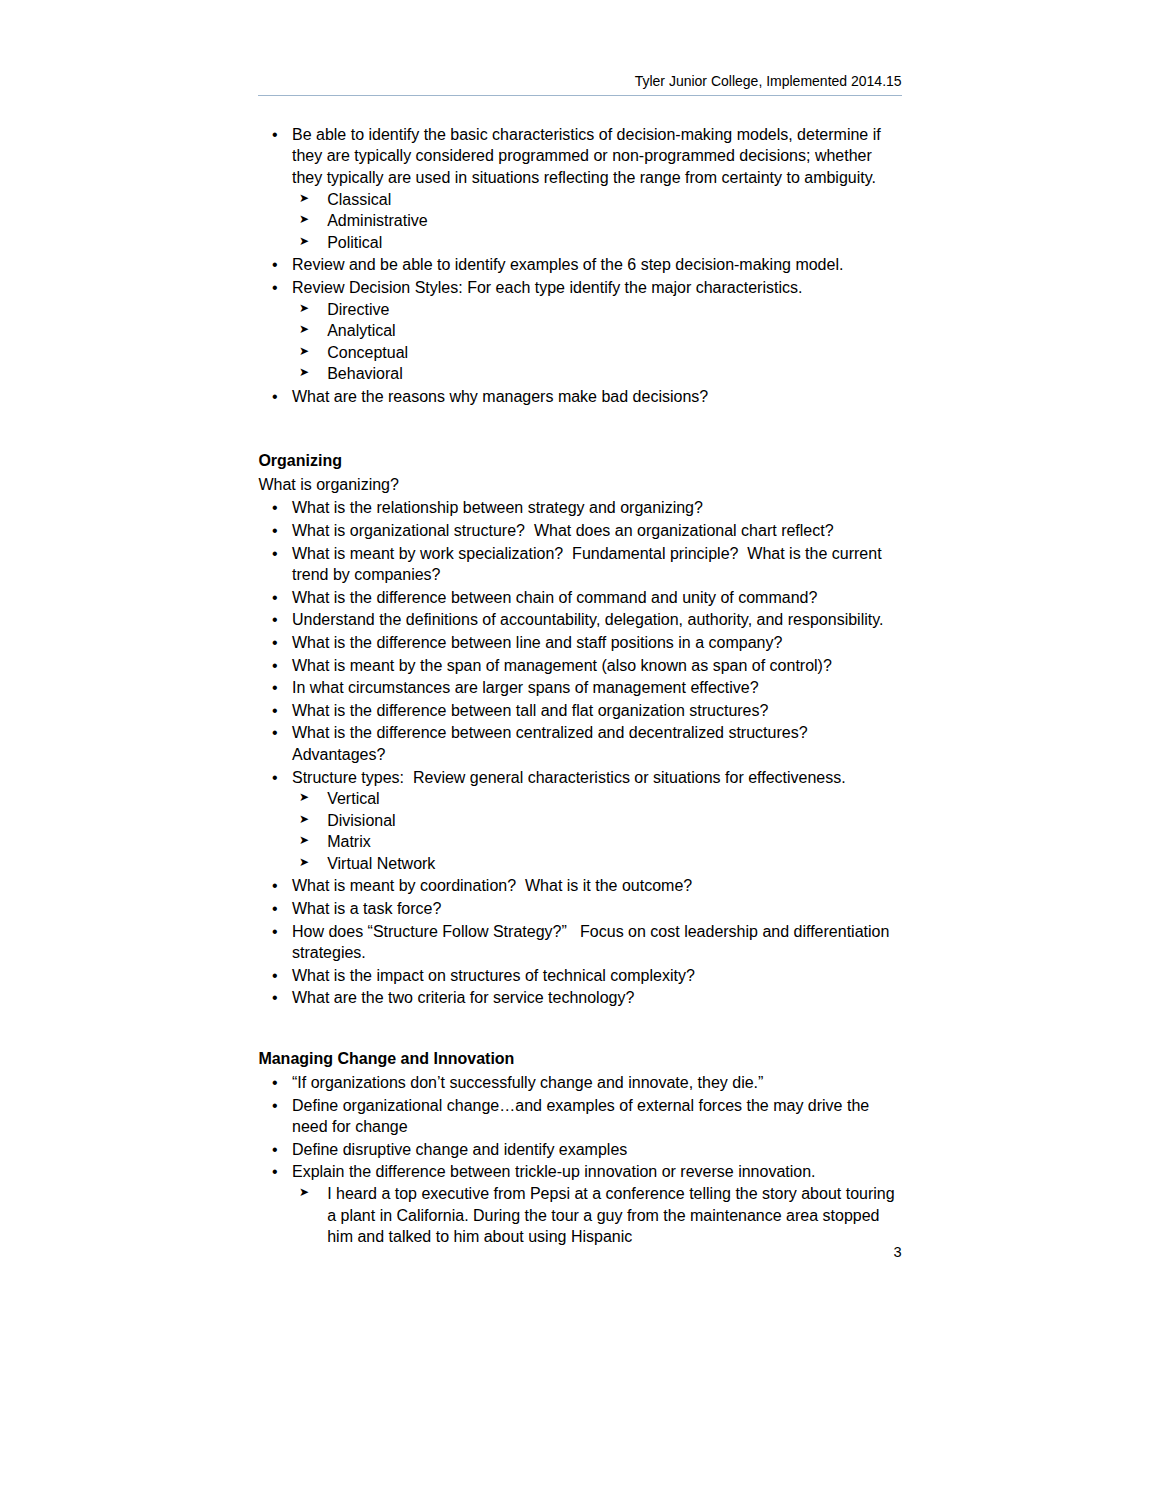Tyler Junior College, Implemented 2014.15
Be able to identify the basic characteristics of decision-making models, determine if they are typically considered programmed or non-programmed decisions; whether they typically are used in situations reflecting the range from certainty to ambiguity.
Classical
Administrative
Political
Review and be able to identify examples of the 6 step decision-making model.
Review Decision Styles: For each type identify the major characteristics.
Directive
Analytical
Conceptual
Behavioral
What are the reasons why managers make bad decisions?
Organizing
What is organizing?
What is the relationship between strategy and organizing?
What is organizational structure? What does an organizational chart reflect?
What is meant by work specialization? Fundamental principle? What is the current trend by companies?
What is the difference between chain of command and unity of command?
Understand the definitions of accountability, delegation, authority, and responsibility.
What is the difference between line and staff positions in a company?
What is meant by the span of management (also known as span of control)?
In what circumstances are larger spans of management effective?
What is the difference between tall and flat organization structures?
What is the difference between centralized and decentralized structures? Advantages?
Structure types: Review general characteristics or situations for effectiveness.
Vertical
Divisional
Matrix
Virtual Network
What is meant by coordination? What is it the outcome?
What is a task force?
How does “Structure Follow Strategy?” Focus on cost leadership and differentiation strategies.
What is the impact on structures of technical complexity?
What are the two criteria for service technology?
Managing Change and Innovation
“If organizations don’t successfully change and innovate, they die.”
Define organizational change…and examples of external forces the may drive the need for change
Define disruptive change and identify examples
Explain the difference between trickle-up innovation or reverse innovation.
I heard a top executive from Pepsi at a conference telling the story about touring a plant in California. During the tour a guy from the maintenance area stopped him and talked to him about using Hispanic
3